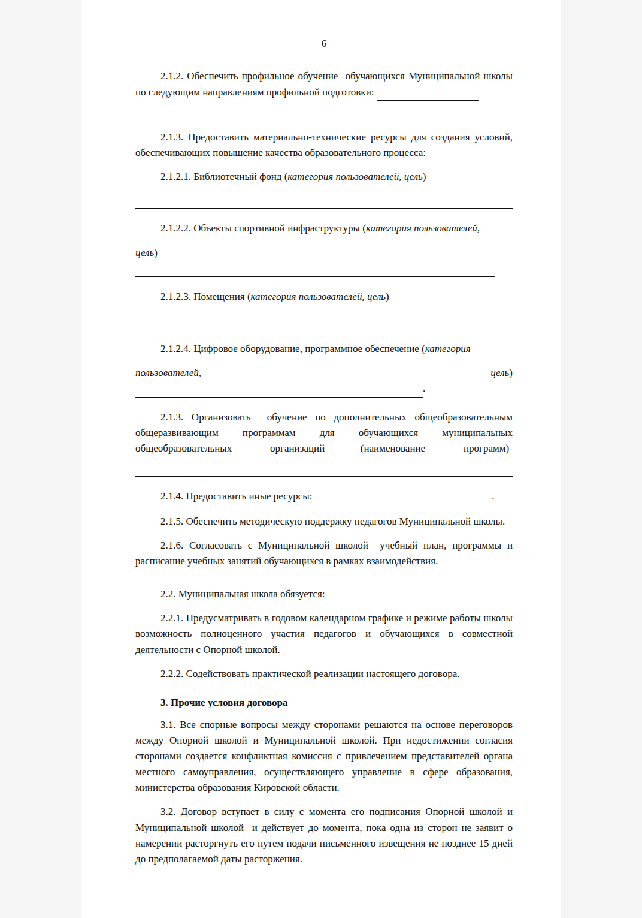6
2.1.2. Обеспечить профильное обучение обучающихся Муниципальной школы по следующим направлениям профильной подготовки:
2.1.3. Предоставить материально-технические ресурсы для создания условий, обеспечивающих повышение качества образовательного процесса:
2.1.2.1. Библиотечный фонд (категория пользователей, цель)
2.1.2.2. Объекты спортивной инфраструктуры (категория пользователей,
цель)
2.1.2.3. Помещения (категория пользователей, цель)
2.1.2.4. Цифровое оборудование, программное обеспечение (категория
пользователей, цель) .
2.1.3. Организовать обучение по дополнительных общеобразовательным общеразвивающим программам для обучающихся муниципальных общеобразовательных организаций (наименование программ)
2.1.4. Предоставить иные ресурсы: .
2.1.5. Обеспечить методическую поддержку педагогов Муниципальной школы.
2.1.6. Согласовать с Муниципальной школой учебный план, программы и расписание учебных занятий обучающихся в рамках взаимодействия.
2.2. Муниципальная школа обязуется:
2.2.1. Предусматривать в годовом календарном графике и режиме работы школы возможность полноценного участия педагогов и обучающихся в совместной деятельности с Опорной школой.
2.2.2. Содействовать практической реализации настоящего договора.
3. Прочие условия договора
3.1. Все спорные вопросы между сторонами решаются на основе переговоров между Опорной школой и Муниципальной школой. При недостижении согласия сторонами создается конфликтная комиссия с привлечением представителей органа местного самоуправления, осуществляющего управление в сфере образования, министерства образования Кировской области.
3.2. Договор вступает в силу с момента его подписания Опорной школой и Муниципальной школой и действует до момента, пока одна из сторон не заявит о намерении расторгнуть его путем подачи письменного извещения не позднее 15 дней до предполагаемой даты расторжения.